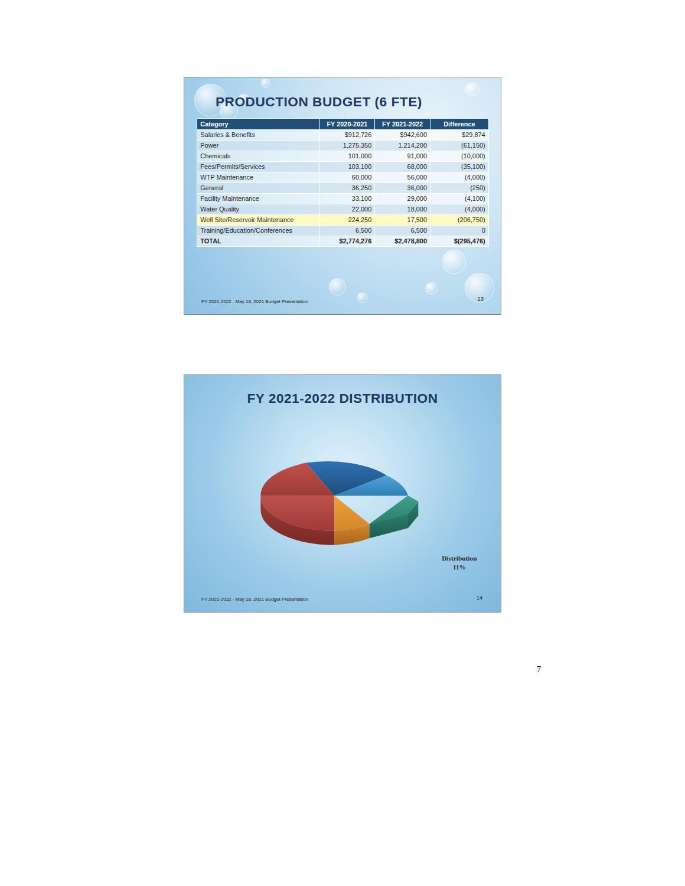PRODUCTION BUDGET (6 FTE)
| Category | FY 2020-2021 | FY 2021-2022 | Difference |
| --- | --- | --- | --- |
| Salaries & Benefits | $912,726 | $942,600 | $29,874 |
| Power | 1,275,350 | 1,214,200 | (61,150) |
| Chemicals | 101,000 | 91,000 | (10,000) |
| Fees/Permits/Services | 103,100 | 68,000 | (35,100) |
| WTP Maintenance | 60,000 | 56,000 | (4,000) |
| General | 36,250 | 36,000 | (250) |
| Facility Maintenance | 33,100 | 29,000 | (4,100) |
| Water Quality | 22,000 | 18,000 | (4,000) |
| Well Site/Reservoir Maintenance | 224,250 | 17,500 | (206,750) |
| Training/Education/Conferences | 6,500 | 6,500 | 0 |
| TOTAL | $2,774,276 | $2,478,800 | $(295,476) |
FY 2021-2022 - May 18, 2021 Budget Presentation
13
FY 2021-2022 DISTRIBUTION
Distribution
11%
FY 2021-2022 - May 18, 2021 Budget Presentation
14
7